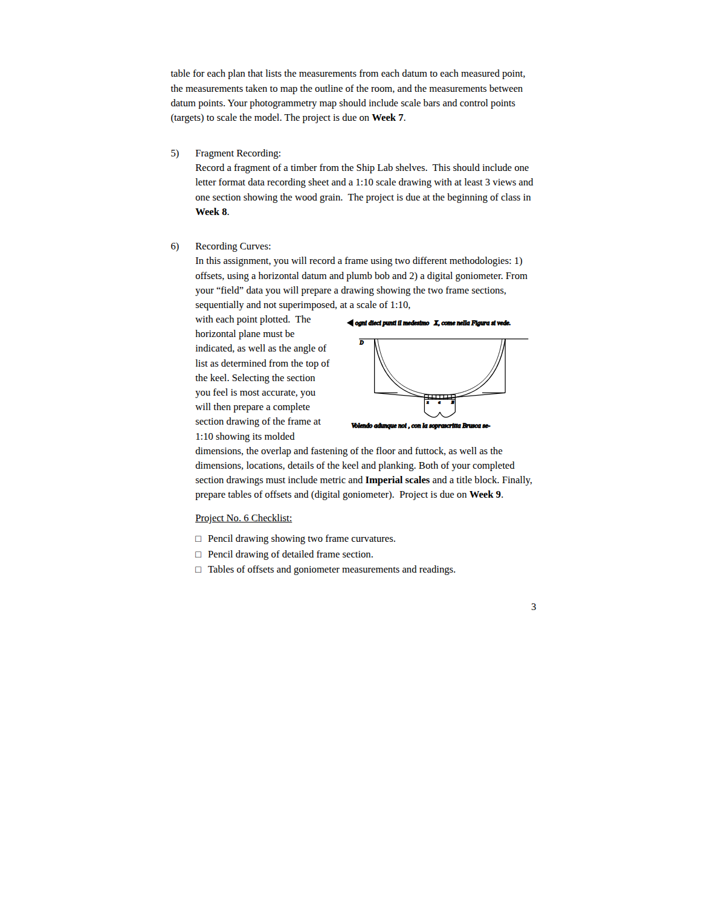table for each plan that lists the measurements from each datum to each measured point, the measurements taken to map the outline of the room, and the measurements between datum points. Your photogrammetry map should include scale bars and control points (targets) to scale the model. The project is due on Week 7.
5)
Fragment Recording:
Record a fragment of a timber from the Ship Lab shelves. This should include one letter format data recording sheet and a 1:10 scale drawing with at least 3 views and one section showing the wood grain. The project is due at the beginning of class in Week 8.
6)
Recording Curves:
In this assignment, you will record a frame using two different methodologies: 1) offsets, using a horizontal datum and plumb bob and 2) a digital goniometer. From your “field” data you will prepare a drawing showing the two frame sections, sequentially and not superimposed, at a scale of 1:10,
with each point plotted. The horizontal plane must be indicated, as well as the angle of list as determined from the top of the keel. Selecting the section you feel is most accurate, you will then prepare a complete section drawing of the frame at 1:10 showing its molded dimensions, the overlap and fastening of the floor and futtock, as well as the dimensions, locations, details of the keel and planking. Both of your completed section drawings must include metric and Imperial scales and a title block. Finally, prepare tables of offsets and (digital goniometer). Project is due on Week 9.
Project No. 6 Checklist:
Pencil drawing showing two frame curvatures.
Pencil drawing of detailed frame section.
Tables of offsets and goniometer measurements and readings.
3